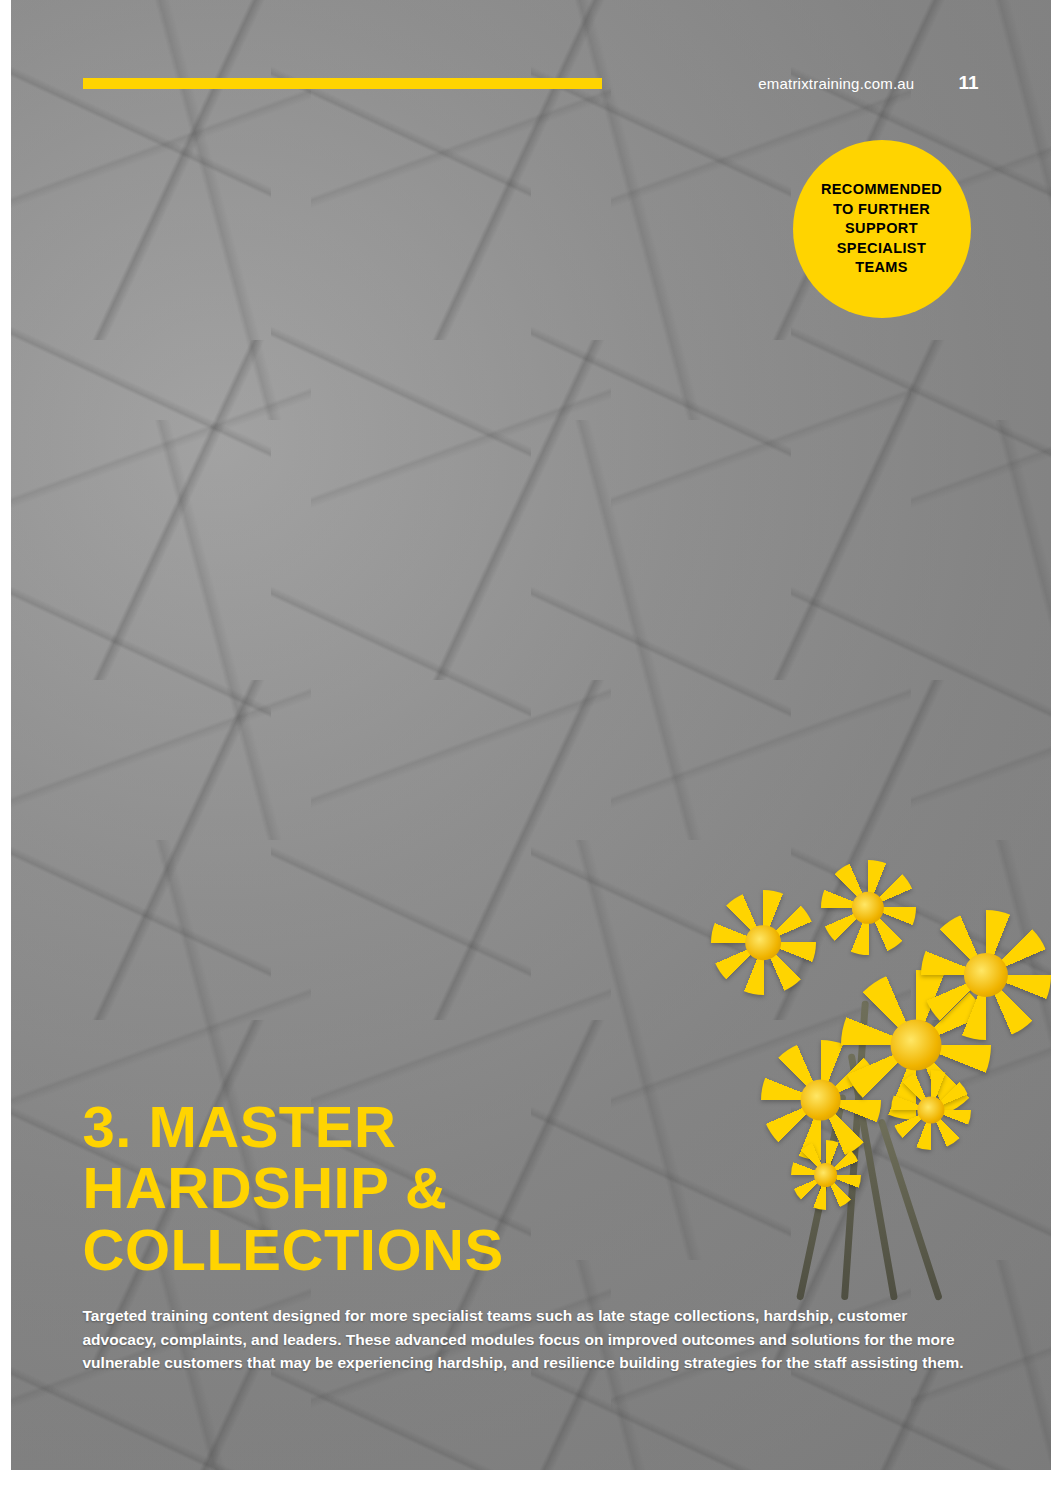ematrixtraining.com.au 11
RECOMMENDED
TO FURTHER
SUPPORT
SPECIALIST
TEAMS
3. Master
Hardship &
Collections
Targeted training content designed for more specialist teams such as late stage collections, hardship, customer advocacy, complaints, and leaders. These advanced modules focus on improved outcomes and solutions for the more vulnerable customers that may be experiencing hardship, and resilience building strategies for the staff assisting them.